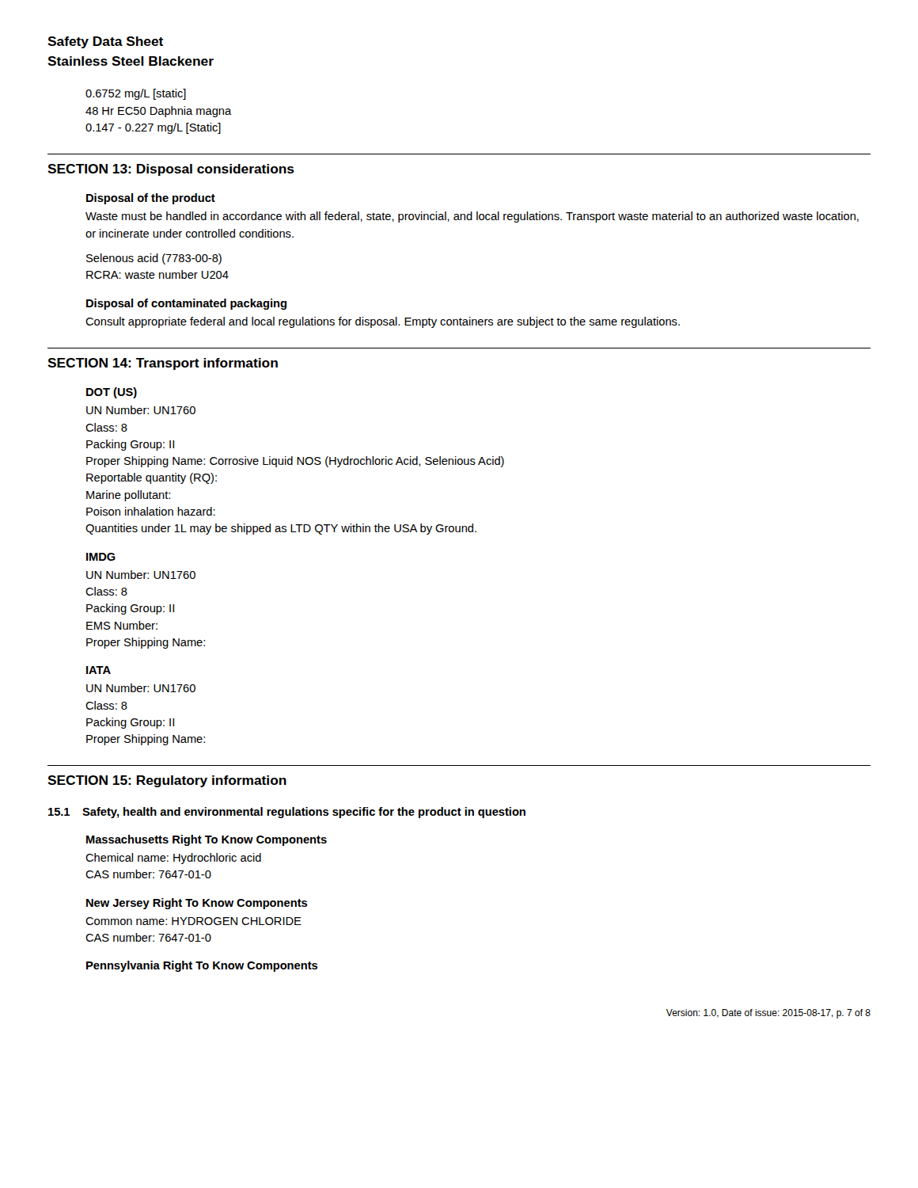Safety Data Sheet
Stainless Steel Blackener
0.6752 mg/L [static]
48 Hr EC50 Daphnia magna
0.147 - 0.227 mg/L [Static]
SECTION 13: Disposal considerations
Disposal of the product
Waste must be handled in accordance with all federal, state, provincial, and local regulations. Transport waste material to an authorized waste location, or incinerate under controlled conditions.
Selenous acid (7783-00-8)
RCRA: waste number U204
Disposal of contaminated packaging
Consult appropriate federal and local regulations for disposal. Empty containers are subject to the same regulations.
SECTION 14: Transport information
DOT (US)
UN Number: UN1760
Class: 8
Packing Group: II
Proper Shipping Name: Corrosive Liquid NOS (Hydrochloric Acid, Selenious Acid)
Reportable quantity (RQ):
Marine pollutant:
Poison inhalation hazard:
Quantities under 1L may be shipped as LTD QTY within the USA by Ground.
IMDG
UN Number: UN1760
Class: 8
Packing Group: II
EMS Number:
Proper Shipping Name:
IATA
UN Number: UN1760
Class: 8
Packing Group: II
Proper Shipping Name:
SECTION 15: Regulatory information
15.1 Safety, health and environmental regulations specific for the product in question
Massachusetts Right To Know Components
Chemical name: Hydrochloric acid
CAS number: 7647-01-0
New Jersey Right To Know Components
Common name: HYDROGEN CHLORIDE
CAS number: 7647-01-0
Pennsylvania Right To Know Components
Version: 1.0, Date of issue: 2015-08-17, p. 7 of 8